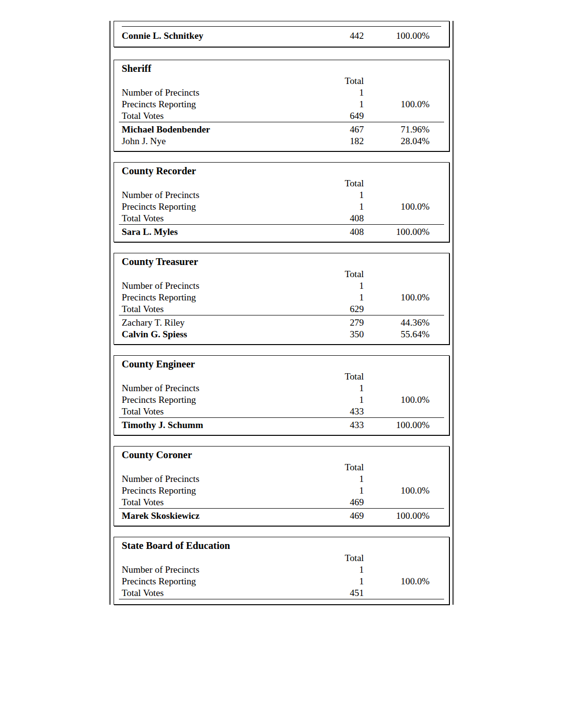| Connie L. Schnitkey | 442 | 100.00% |
Sheriff
| | Total | |
| Number of Precincts | 1 | |
| Precincts Reporting | 1 | 100.0% |
| Total Votes | 649 | |
| Michael Bodenbender | 467 | 71.96% |
| John J. Nye | 182 | 28.04% |
County Recorder
| | Total | |
| Number of Precincts | 1 | |
| Precincts Reporting | 1 | 100.0% |
| Total Votes | 408 | |
| Sara L. Myles | 408 | 100.00% |
County Treasurer
| | Total | |
| Number of Precincts | 1 | |
| Precincts Reporting | 1 | 100.0% |
| Total Votes | 629 | |
| Zachary T. Riley | 279 | 44.36% |
| Calvin G. Spiess | 350 | 55.64% |
County Engineer
| | Total | |
| Number of Precincts | 1 | |
| Precincts Reporting | 1 | 100.0% |
| Total Votes | 433 | |
| Timothy J. Schumm | 433 | 100.00% |
County Coroner
| | Total | |
| Number of Precincts | 1 | |
| Precincts Reporting | 1 | 100.0% |
| Total Votes | 469 | |
| Marek Skoskiewicz | 469 | 100.00% |
State Board of Education
| | Total | |
| Number of Precincts | 1 | |
| Precincts Reporting | 1 | 100.0% |
| Total Votes | 451 | |